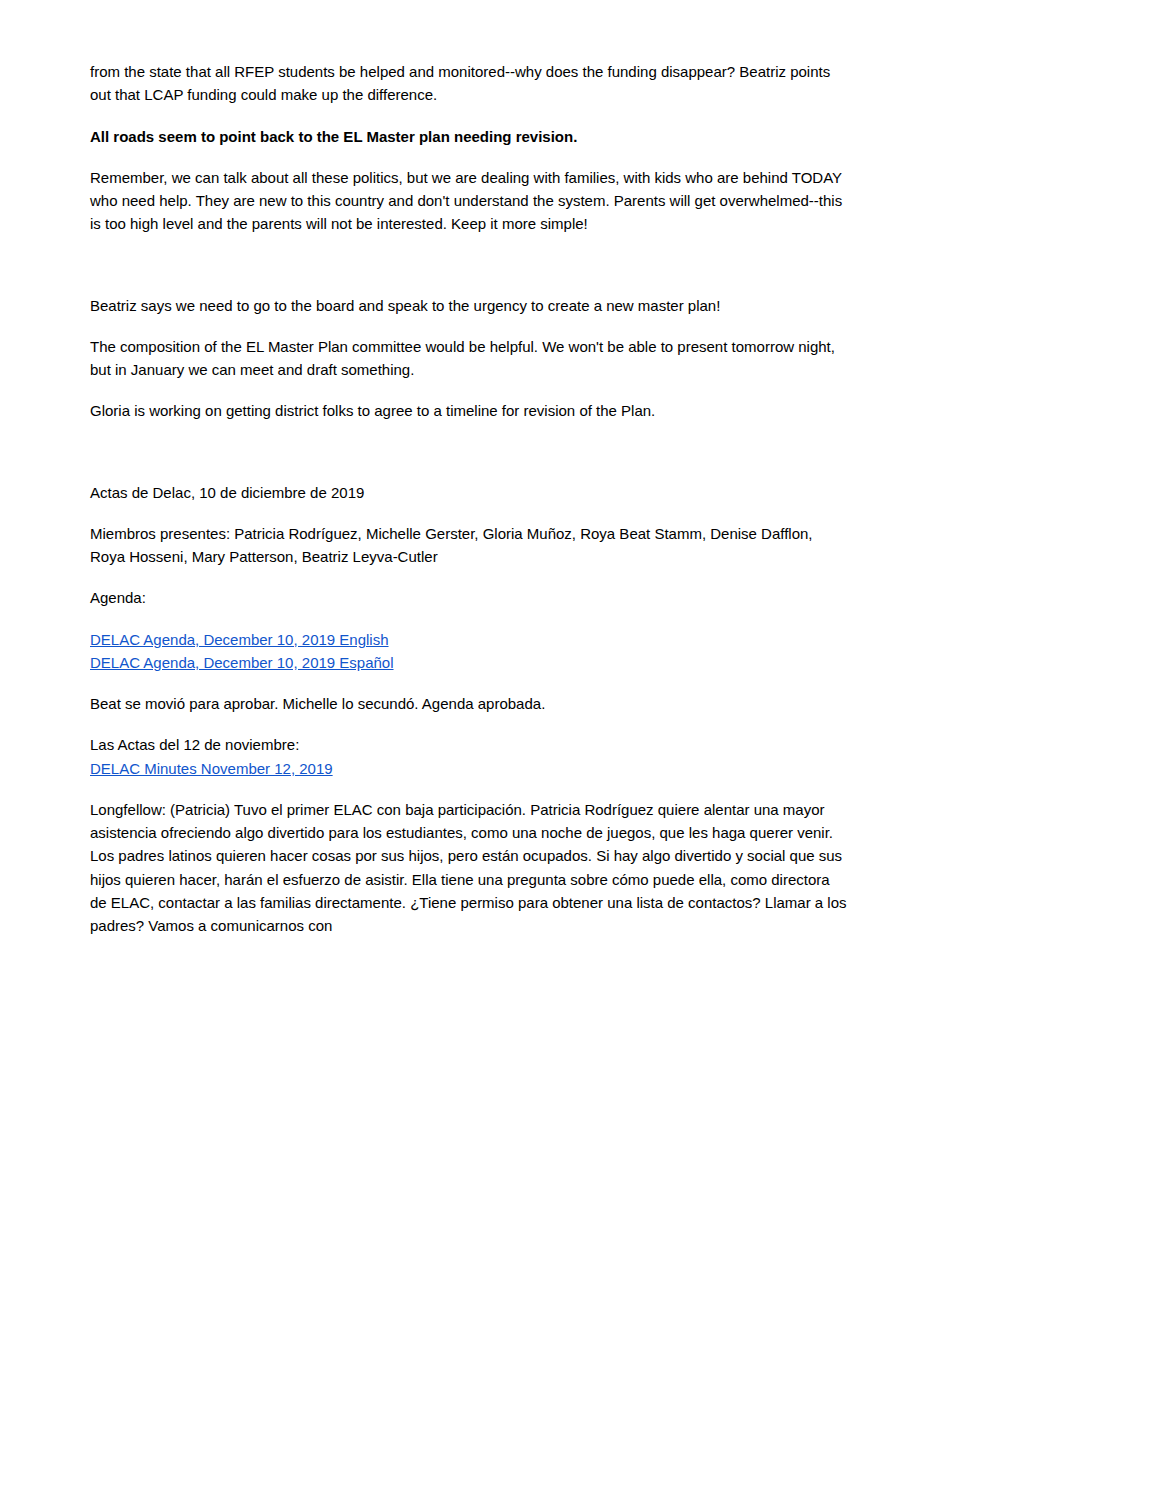from the state that all RFEP students be helped and monitored--why does the funding disappear? Beatriz points out that LCAP funding could make up the difference.
All roads seem to point back to the EL Master plan needing revision.
Remember, we can talk about all these politics, but we are dealing with families, with kids who are behind TODAY who need help. They are new to this country and don't understand the system. Parents will get overwhelmed--this is too high level and the parents will not be interested. Keep it more simple!
Beatriz says we need to go to the board and speak to the urgency to create a new master plan!
The composition of the EL Master Plan committee would be helpful. We won't be able to present tomorrow night, but in January we can meet and draft something.
Gloria is working on getting district folks to agree to a timeline for revision of the Plan.
Actas de Delac, 10 de diciembre de 2019
Miembros presentes: Patricia Rodríguez, Michelle Gerster, Gloria Muñoz, Roya Beat Stamm, Denise Dafflon, Roya Hosseni, Mary Patterson, Beatriz Leyva-Cutler
Agenda:
DELAC Agenda, December 10, 2019 English DELAC Agenda, December 10, 2019 Español
Beat se movió para aprobar. Michelle lo secundó. Agenda aprobada.
Las Actas del 12 de noviembre:
DELAC Minutes November 12, 2019
Longfellow: (Patricia) Tuvo el primer ELAC con baja participación. Patricia Rodríguez quiere alentar una mayor asistencia ofreciendo algo divertido para los estudiantes, como una noche de juegos, que les haga querer venir. Los padres latinos quieren hacer cosas por sus hijos, pero están ocupados. Si hay algo divertido y social que sus hijos quieren hacer, harán el esfuerzo de asistir. Ella tiene una pregunta sobre cómo puede ella, como directora de ELAC, contactar a las familias directamente. ¿Tiene permiso para obtener una lista de contactos? Llamar a los padres? Vamos a comunicarnos con